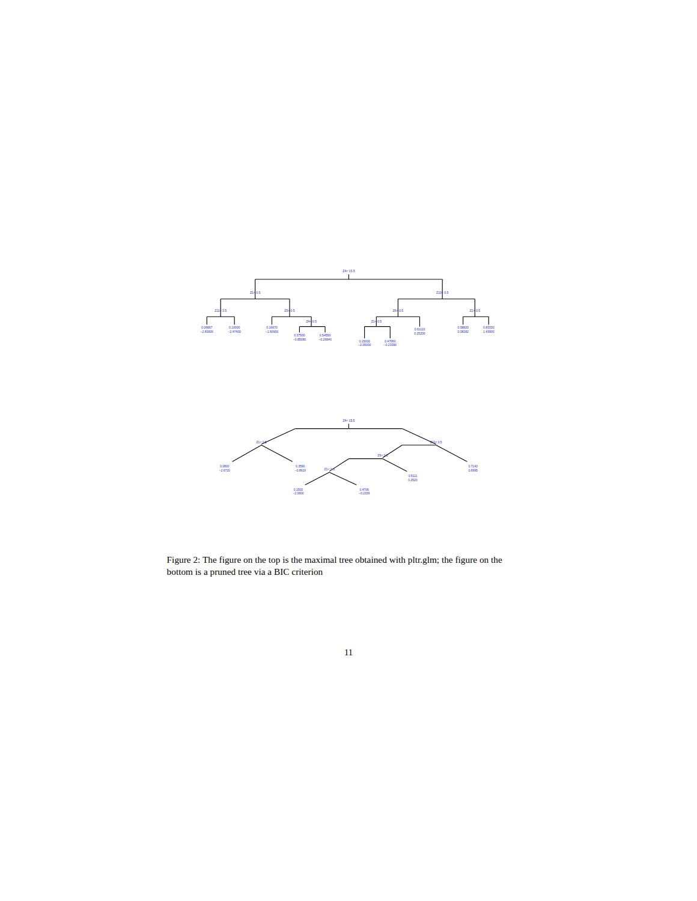Z4< 15.5 Z1< 0.5 Z11< 3.5 0.06667 −2.83600 0.10000 −2.47400 Z5< 0.5 0.16670 −1.60900 Z4< 0.5 0.37500 −0.85080 0.54550 −0.26640 Z10< 0.5 Z6< 0.5 0.61110 0.25200 Z1< 0.5 0.15000 −2.06000 0.47060 −0.23390 Z1< 0.5 0.58820 0.08282 0.83330 1.43900
Z4< 15.5 Z1< 0.5 0.0800 −2.6720 0.3590 −0.8619 Z10< 0.5 0.7143 0.6995 Z6< 0.5 0.6111 0.2520 Z1< 0.5 0.1500 −2.0600 0.4706 −0.2339
Figure 2: The figure on the top is the maximal tree obtained with pltr.glm; the figure on the bottom is a pruned tree via a BIC criterion
11